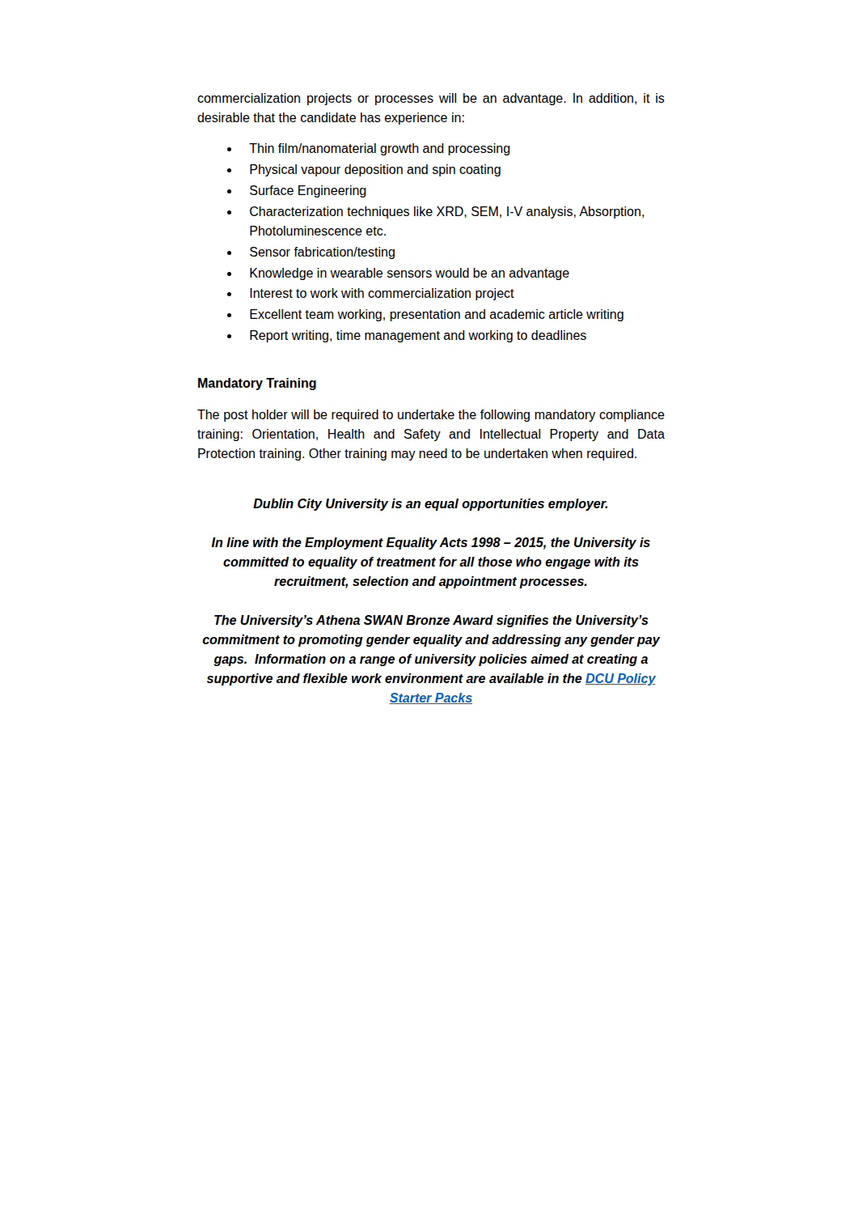commercialization projects or processes will be an advantage. In addition, it is desirable that the candidate has experience in:
Thin film/nanomaterial growth and processing
Physical vapour deposition and spin coating
Surface Engineering
Characterization techniques like XRD, SEM, I-V analysis, Absorption, Photoluminescence etc.
Sensor fabrication/testing
Knowledge in wearable sensors would be an advantage
Interest to work with commercialization project
Excellent team working, presentation and academic article writing
Report writing, time management and working to deadlines
Mandatory Training
The post holder will be required to undertake the following mandatory compliance training: Orientation, Health and Safety and Intellectual Property and Data Protection training. Other training may need to be undertaken when required.
Dublin City University is an equal opportunities employer.
In line with the Employment Equality Acts 1998 – 2015, the University is committed to equality of treatment for all those who engage with its recruitment, selection and appointment processes.
The University’s Athena SWAN Bronze Award signifies the University’s commitment to promoting gender equality and addressing any gender pay gaps. Information on a range of university policies aimed at creating a supportive and flexible work environment are available in the DCU Policy Starter Packs